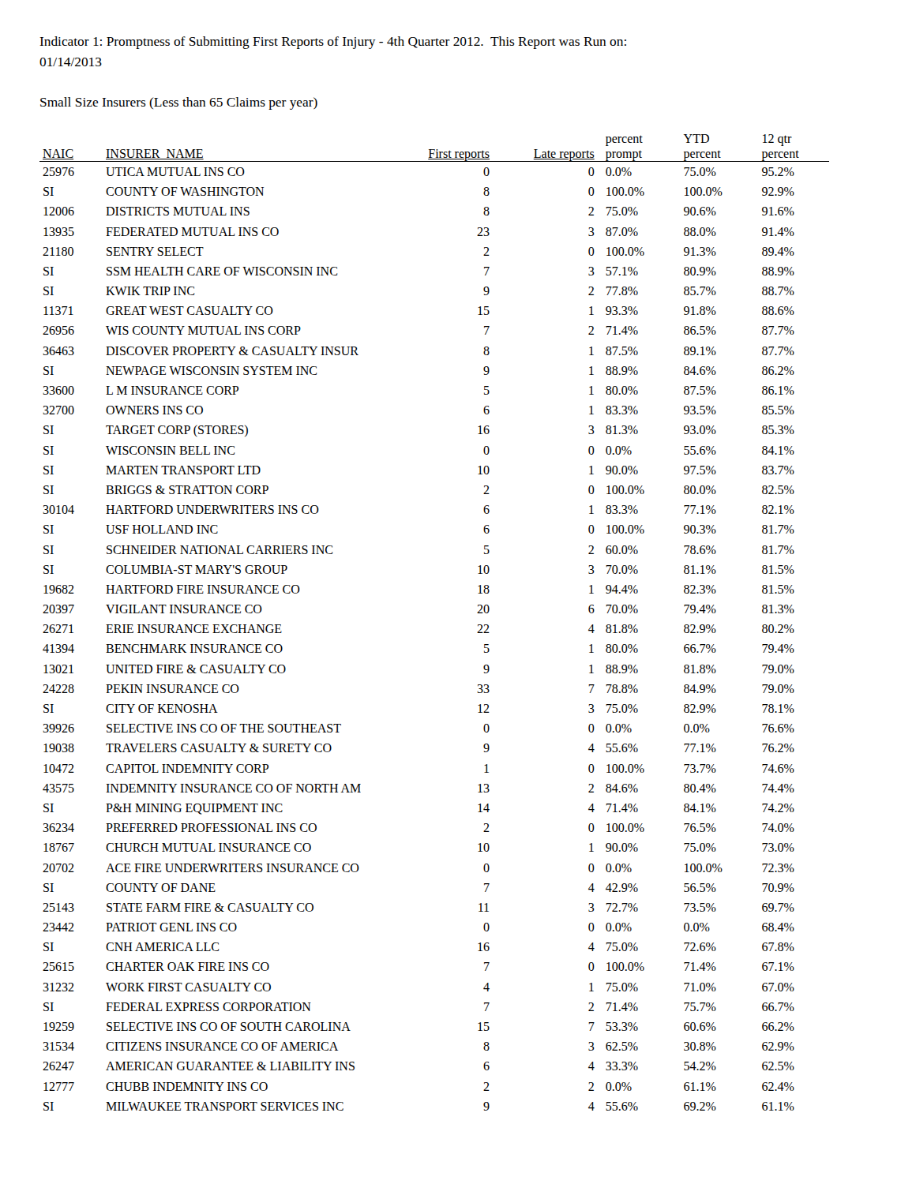Indicator 1: Promptness of Submitting First Reports of Injury - 4th Quarter 2012. This Report was Run on: 01/14/2013
Small Size Insurers (Less than 65 Claims per year)
| | | | | percent | YTD | 12 qtr |
| --- | --- | --- | --- | --- | --- | --- |
| NAIC | INSURER NAME | First reports | Late reports | prompt | percent | percent |
| 25976 | UTICA MUTUAL INS CO | 0 | 0 | 0.0% | 75.0% | 95.2% |
| SI | COUNTY OF WASHINGTON | 8 | 0 | 100.0% | 100.0% | 92.9% |
| 12006 | DISTRICTS MUTUAL INS | 8 | 2 | 75.0% | 90.6% | 91.6% |
| 13935 | FEDERATED MUTUAL INS CO | 23 | 3 | 87.0% | 88.0% | 91.4% |
| 21180 | SENTRY SELECT | 2 | 0 | 100.0% | 91.3% | 89.4% |
| SI | SSM HEALTH CARE OF WISCONSIN INC | 7 | 3 | 57.1% | 80.9% | 88.9% |
| SI | KWIK TRIP INC | 9 | 2 | 77.8% | 85.7% | 88.7% |
| 11371 | GREAT WEST CASUALTY CO | 15 | 1 | 93.3% | 91.8% | 88.6% |
| 26956 | WIS COUNTY MUTUAL INS CORP | 7 | 2 | 71.4% | 86.5% | 87.7% |
| 36463 | DISCOVER PROPERTY & CASUALTY INSUR | 8 | 1 | 87.5% | 89.1% | 87.7% |
| SI | NEWPAGE WISCONSIN SYSTEM INC | 9 | 1 | 88.9% | 84.6% | 86.2% |
| 33600 | L M INSURANCE CORP | 5 | 1 | 80.0% | 87.5% | 86.1% |
| 32700 | OWNERS INS CO | 6 | 1 | 83.3% | 93.5% | 85.5% |
| SI | TARGET CORP (STORES) | 16 | 3 | 81.3% | 93.0% | 85.3% |
| SI | WISCONSIN BELL INC | 0 | 0 | 0.0% | 55.6% | 84.1% |
| SI | MARTEN TRANSPORT LTD | 10 | 1 | 90.0% | 97.5% | 83.7% |
| SI | BRIGGS & STRATTON CORP | 2 | 0 | 100.0% | 80.0% | 82.5% |
| 30104 | HARTFORD UNDERWRITERS INS CO | 6 | 1 | 83.3% | 77.1% | 82.1% |
| SI | USF HOLLAND INC | 6 | 0 | 100.0% | 90.3% | 81.7% |
| SI | SCHNEIDER NATIONAL CARRIERS INC | 5 | 2 | 60.0% | 78.6% | 81.7% |
| SI | COLUMBIA-ST MARY'S GROUP | 10 | 3 | 70.0% | 81.1% | 81.5% |
| 19682 | HARTFORD FIRE INSURANCE CO | 18 | 1 | 94.4% | 82.3% | 81.5% |
| 20397 | VIGILANT INSURANCE CO | 20 | 6 | 70.0% | 79.4% | 81.3% |
| 26271 | ERIE INSURANCE EXCHANGE | 22 | 4 | 81.8% | 82.9% | 80.2% |
| 41394 | BENCHMARK INSURANCE CO | 5 | 1 | 80.0% | 66.7% | 79.4% |
| 13021 | UNITED FIRE & CASUALTY CO | 9 | 1 | 88.9% | 81.8% | 79.0% |
| 24228 | PEKIN INSURANCE CO | 33 | 7 | 78.8% | 84.9% | 79.0% |
| SI | CITY OF KENOSHA | 12 | 3 | 75.0% | 82.9% | 78.1% |
| 39926 | SELECTIVE INS CO OF THE SOUTHEAST | 0 | 0 | 0.0% | 0.0% | 76.6% |
| 19038 | TRAVELERS CASUALTY & SURETY CO | 9 | 4 | 55.6% | 77.1% | 76.2% |
| 10472 | CAPITOL INDEMNITY CORP | 1 | 0 | 100.0% | 73.7% | 74.6% |
| 43575 | INDEMNITY INSURANCE CO OF NORTH AM | 13 | 2 | 84.6% | 80.4% | 74.4% |
| SI | P&H MINING EQUIPMENT INC | 14 | 4 | 71.4% | 84.1% | 74.2% |
| 36234 | PREFERRED PROFESSIONAL INS CO | 2 | 0 | 100.0% | 76.5% | 74.0% |
| 18767 | CHURCH MUTUAL INSURANCE CO | 10 | 1 | 90.0% | 75.0% | 73.0% |
| 20702 | ACE FIRE UNDERWRITERS INSURANCE CO | 0 | 0 | 0.0% | 100.0% | 72.3% |
| SI | COUNTY OF DANE | 7 | 4 | 42.9% | 56.5% | 70.9% |
| 25143 | STATE FARM FIRE & CASUALTY CO | 11 | 3 | 72.7% | 73.5% | 69.7% |
| 23442 | PATRIOT GENL INS CO | 0 | 0 | 0.0% | 0.0% | 68.4% |
| SI | CNH AMERICA LLC | 16 | 4 | 75.0% | 72.6% | 67.8% |
| 25615 | CHARTER OAK FIRE INS CO | 7 | 0 | 100.0% | 71.4% | 67.1% |
| 31232 | WORK FIRST CASUALTY CO | 4 | 1 | 75.0% | 71.0% | 67.0% |
| SI | FEDERAL EXPRESS CORPORATION | 7 | 2 | 71.4% | 75.7% | 66.7% |
| 19259 | SELECTIVE INS CO OF SOUTH CAROLINA | 15 | 7 | 53.3% | 60.6% | 66.2% |
| 31534 | CITIZENS INSURANCE CO OF AMERICA | 8 | 3 | 62.5% | 30.8% | 62.9% |
| 26247 | AMERICAN GUARANTEE & LIABILITY INS | 6 | 4 | 33.3% | 54.2% | 62.5% |
| 12777 | CHUBB INDEMNITY INS CO | 2 | 2 | 0.0% | 61.1% | 62.4% |
| SI | MILWAUKEE TRANSPORT SERVICES INC | 9 | 4 | 55.6% | 69.2% | 61.1% |